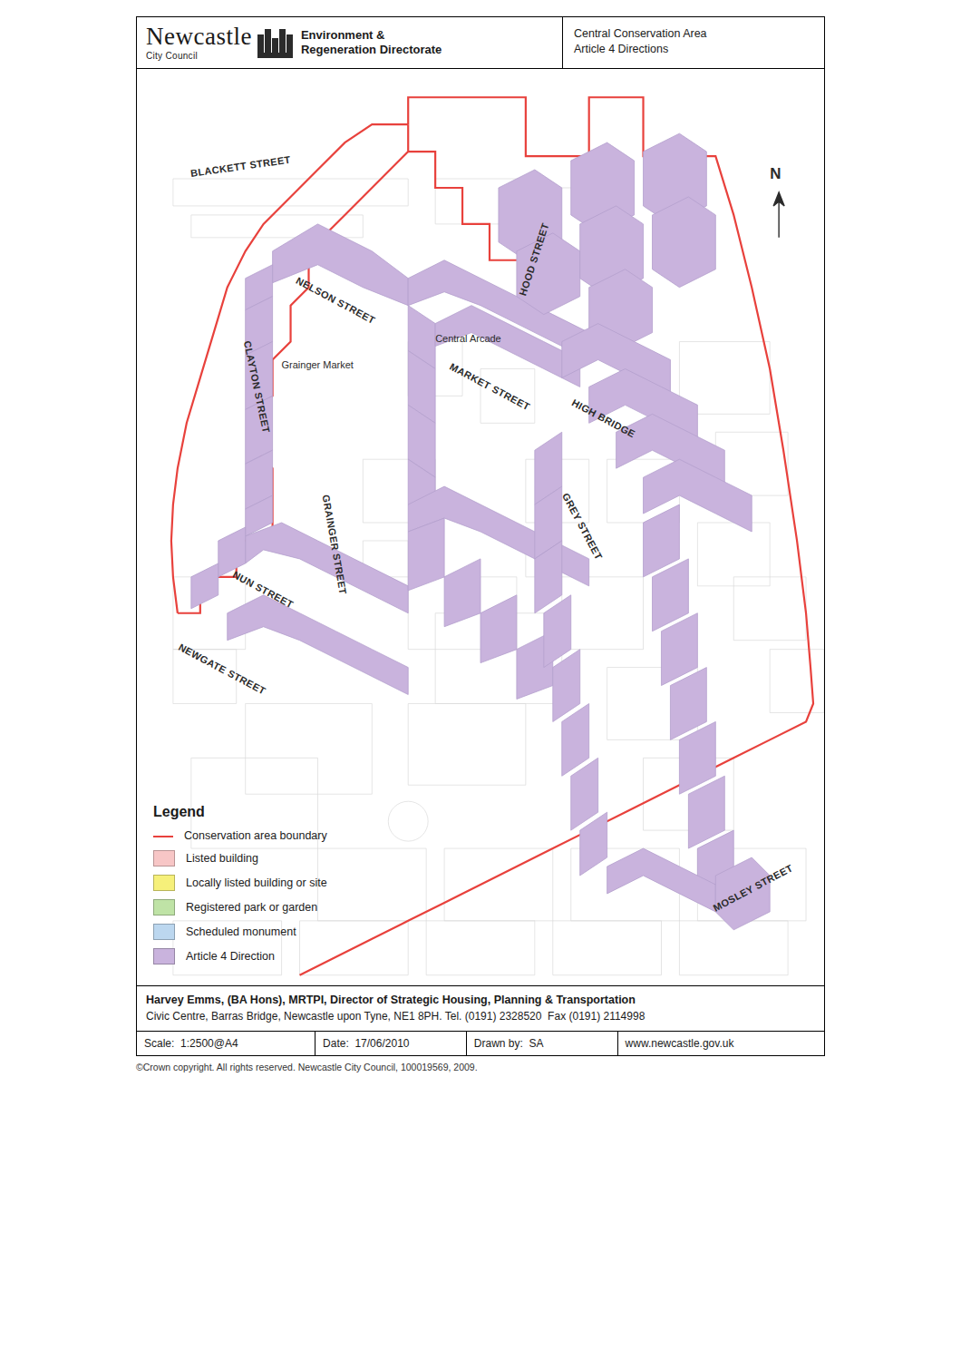Newcastle
City Council
Environment &
Regeneration Directorate
Central Conservation Area
Article 4 Directions
BLACKETT STREET NELSON STREET CLAYTON STREET NUN STREET NEWGATE STREET GRAINGER STREET MARKET STREET HOOD STREET HIGH BRIDGE GREY STREET MOSLEY STREET Central Arcade Grainger Market N
Legend
Conservation area boundary
Listed building
Locally listed building or site
Registered park or garden
Scheduled monument
Article 4 Direction
Harvey Emms, (BA Hons), MRTPI, Director of Strategic Housing, Planning & Transportation
Civic Centre, Barras Bridge, Newcastle upon Tyne, NE1 8PH. Tel. (0191) 2328520 Fax (0191) 2114998
Scale: 1:2500@A4
Date: 17/06/2010
Drawn by: SA
www.newcastle.gov.uk
©Crown copyright. All rights reserved. Newcastle City Council, 100019569, 2009.